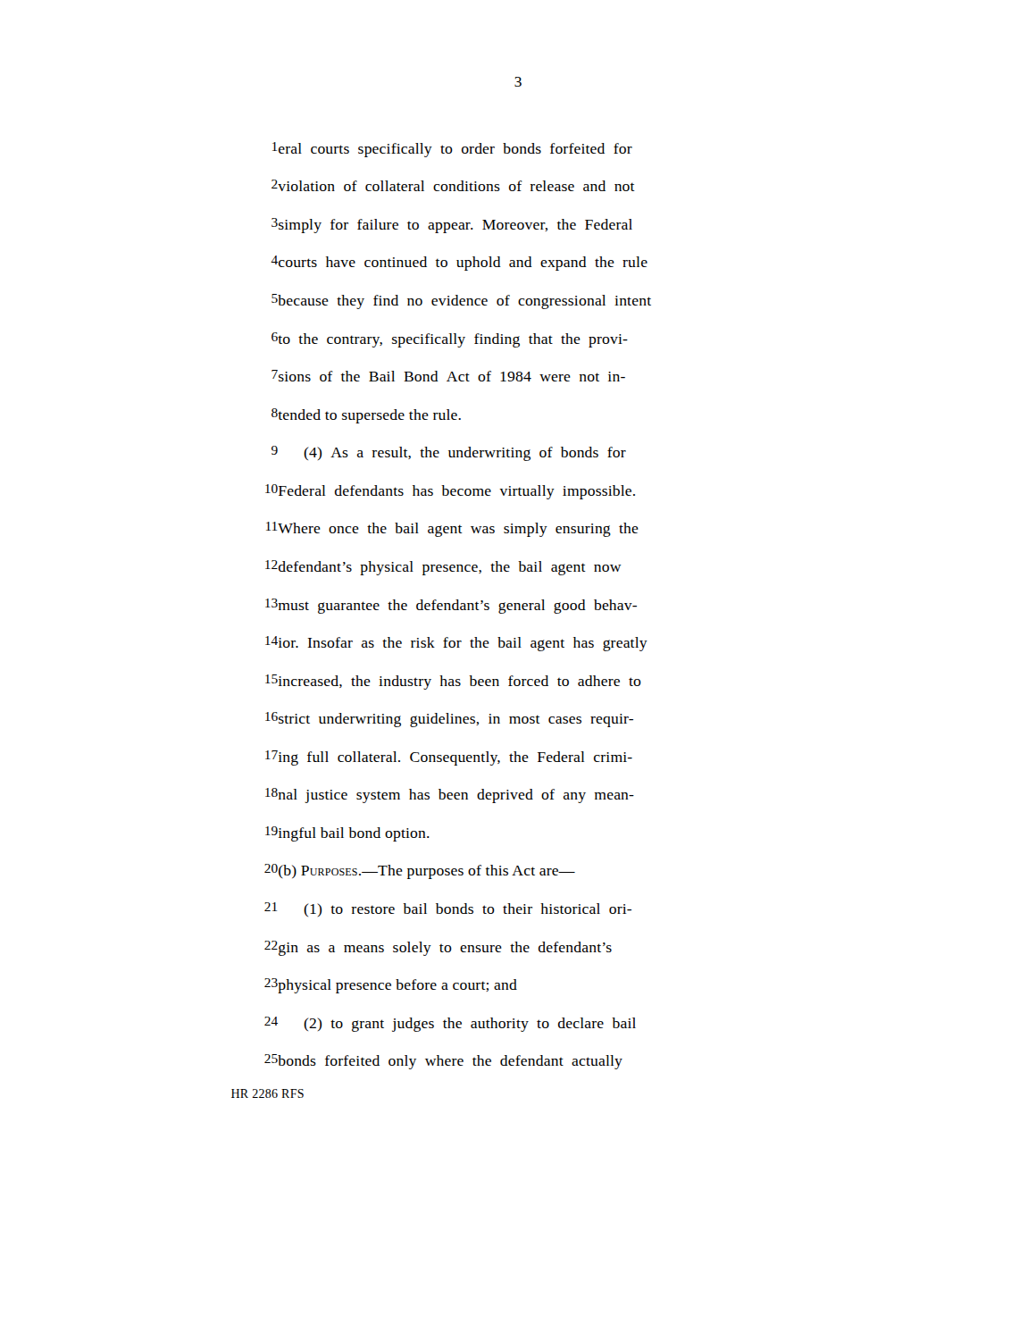3
| 1 | eral courts specifically to order bonds forfeited for |
| 2 | violation of collateral conditions of release and not |
| 3 | simply for failure to appear. Moreover, the Federal |
| 4 | courts have continued to uphold and expand the rule |
| 5 | because they find no evidence of congressional intent |
| 6 | to the contrary, specifically finding that the provi- |
| 7 | sions of the Bail Bond Act of 1984 were not in- |
| 8 | tended to supersede the rule. |
| 9 | (4) As a result, the underwriting of bonds for |
| 10 | Federal defendants has become virtually impossible. |
| 11 | Where once the bail agent was simply ensuring the |
| 12 | defendant’s physical presence, the bail agent now |
| 13 | must guarantee the defendant’s general good behav- |
| 14 | ior. Insofar as the risk for the bail agent has greatly |
| 15 | increased, the industry has been forced to adhere to |
| 16 | strict underwriting guidelines, in most cases requir- |
| 17 | ing full collateral. Consequently, the Federal crimi- |
| 18 | nal justice system has been deprived of any mean- |
| 19 | ingful bail bond option. |
| 20 | (b) Purposes. —The purposes of this Act are— |
| 21 | (1) to restore bail bonds to their historical ori- |
| 22 | gin as a means solely to ensure the defendant’s |
| 23 | physical presence before a court; and |
| 24 | (2) to grant judges the authority to declare bail |
| 25 | bonds forfeited only where the defendant actually |
HR 2286 RFS